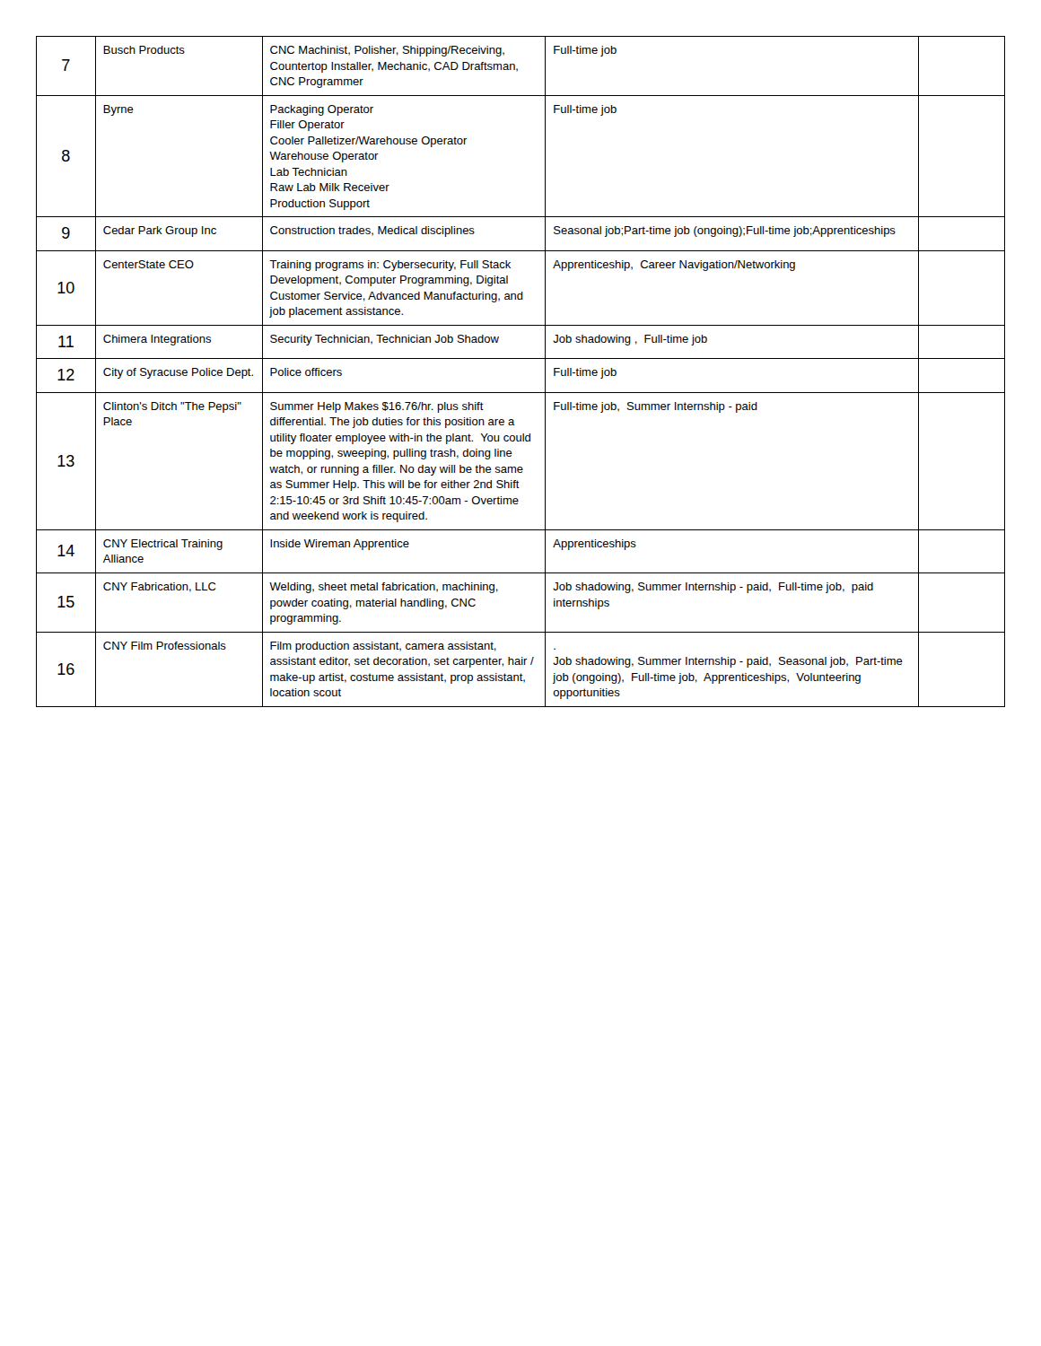| 7 | Busch Products | CNC Machinist, Polisher, Shipping/Receiving, Countertop Installer, Mechanic, CAD Draftsman, CNC Programmer | Full-time job | |
| 8 | Byrne | Packaging Operator Filler Operator Cooler Palletizer/Warehouse Operator Warehouse Operator Lab Technician Raw Lab Milk Receiver Production Support | Full-time job | |
| 9 | Cedar Park Group Inc | Construction trades, Medical disciplines | Seasonal job;Part-time job (ongoing);Full-time job;Apprenticeships | |
| 10 | CenterState CEO | Training programs in: Cybersecurity, Full Stack Development, Computer Programming, Digital Customer Service, Advanced Manufacturing, and job placement assistance. | Apprenticeship, Career Navigation/Networking | |
| 11 | Chimera Integrations | Security Technician, Technician Job Shadow | Job shadowing , Full-time job | |
| 12 | City of Syracuse Police Dept. | Police officers | Full-time job | |
| 13 | Clinton's Ditch "The Pepsi" Place | Summer Help Makes $16.76/hr. plus shift differential. The job duties for this position are a utility floater employee with-in the plant. You could be mopping, sweeping, pulling trash, doing line watch, or running a filler. No day will be the same as Summer Help. This will be for either 2nd Shift 2:15-10:45 or 3rd Shift 10:45-7:00am - Overtime and weekend work is required. | Full-time job, Summer Internship - paid | |
| 14 | CNY Electrical Training Alliance | Inside Wireman Apprentice | Apprenticeships | |
| 15 | CNY Fabrication, LLC | Welding, sheet metal fabrication, machining, powder coating, material handling, CNC programming. | Job shadowing, Summer Internship - paid, Full-time job, paid internships | |
| 16 | CNY Film Professionals | Film production assistant, camera assistant, assistant editor, set decoration, set carpenter, hair / make-up artist, costume assistant, prop assistant, location scout | . Job shadowing, Summer Internship - paid, Seasonal job, Part-time job (ongoing), Full-time job, Apprenticeships, Volunteering opportunities | |